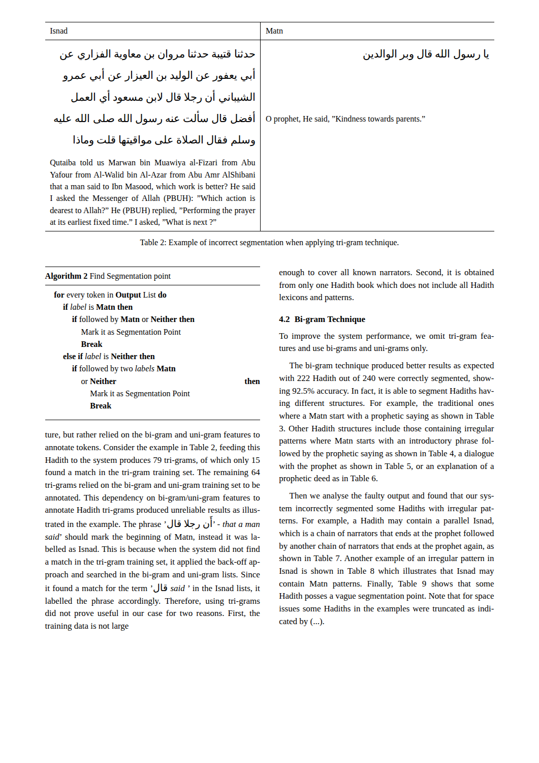| Isnad | Matn |
| --- | --- |
| حدثنا قتيبة حدثنا مروان بن معاوية الفزاري عن أبي يعفور عن الوليد بن العيزار عن أبي عمرو الشيباني أن رجلا قال لابن مسعود أي العمل أفضل قال سألت عنه رسول الله صلى الله عليه وسلم فقال الصلاة على مواقيتها قلت وماذا Qutaiba told us Marwan bin Muawiya al-Fizari from Abu Yafour from Al-Walid bin Al-Azar from Abu Amr AlShibani that a man said to Ibn Masood, which work is better? He said I asked the Messenger of Allah (PBUH): ”Which action is dearest to Allah?” He (PBUH) replied, ”Performing the prayer at its earliest fixed time.” I asked, ”What is next ?” | يا رسول الله قال وبر الوالدين O prophet, He said, ”Kindness towards parents.” |
Table 2: Example of incorrect segmentation when applying tri-gram technique.
Algorithm 2 Find Segmentation point
for every token in Output List do
if label is Matn then
if followed by Matn or Neither then
Mark it as Segmentation Point
Break
else if label is Neither then
if followed by two labels Matn
or Neither then
Mark it as Segmentation Point
Break
ture, but rather relied on the bi-gram and uni-gram features to annotate tokens. Consider the example in Table 2, feeding this Hadith to the system produces 79 tri-grams, of which only 15 found a match in the tri-gram training set. The remaining 64 tri-grams relied on the bi-gram and uni-gram training set to be annotated. This dependency on bi-gram/uni-gram features to annotate Hadith tri-grams produced unreliable results as illustrated in the example. The phrase ’أَن رجلا قال’ - that a man said’ should mark the beginning of Matn, instead it was labelled as Isnad. This is because when the system did not find a match in the tri-gram training set, it applied the back-off approach and searched in the bi-gram and uni-gram lists. Since it found a match for the term ’قال said ’ in the Isnad lists, it labelled the phrase accordingly. Therefore, using tri-grams did not prove useful in our case for two reasons. First, the training data is not large
enough to cover all known narrators. Second, it is obtained from only one Hadith book which does not include all Hadith lexicons and patterns.
4.2 Bi-gram Technique
To improve the system performance, we omit tri-gram features and use bi-grams and uni-grams only.
The bi-gram technique produced better results as expected with 222 Hadith out of 240 were correctly segmented, showing 92.5% accuracy. In fact, it is able to segment Hadiths having different structures. For example, the traditional ones where a Matn start with a prophetic saying as shown in Table 3. Other Hadith structures include those containing irregular patterns where Matn starts with an introductory phrase followed by the prophetic saying as shown in Table 4, a dialogue with the prophet as shown in Table 5, or an explanation of a prophetic deed as in Table 6.
Then we analyse the faulty output and found that our system incorrectly segmented some Hadiths with irregular patterns. For example, a Hadith may contain a parallel Isnad, which is a chain of narrators that ends at the prophet followed by another chain of narrators that ends at the prophet again, as shown in Table 7. Another example of an irregular pattern in Isnad is shown in Table 8 which illustrates that Isnad may contain Matn patterns. Finally, Table 9 shows that some Hadith posses a vague segmentation point. Note that for space issues some Hadiths in the examples were truncated as indicated by (...).